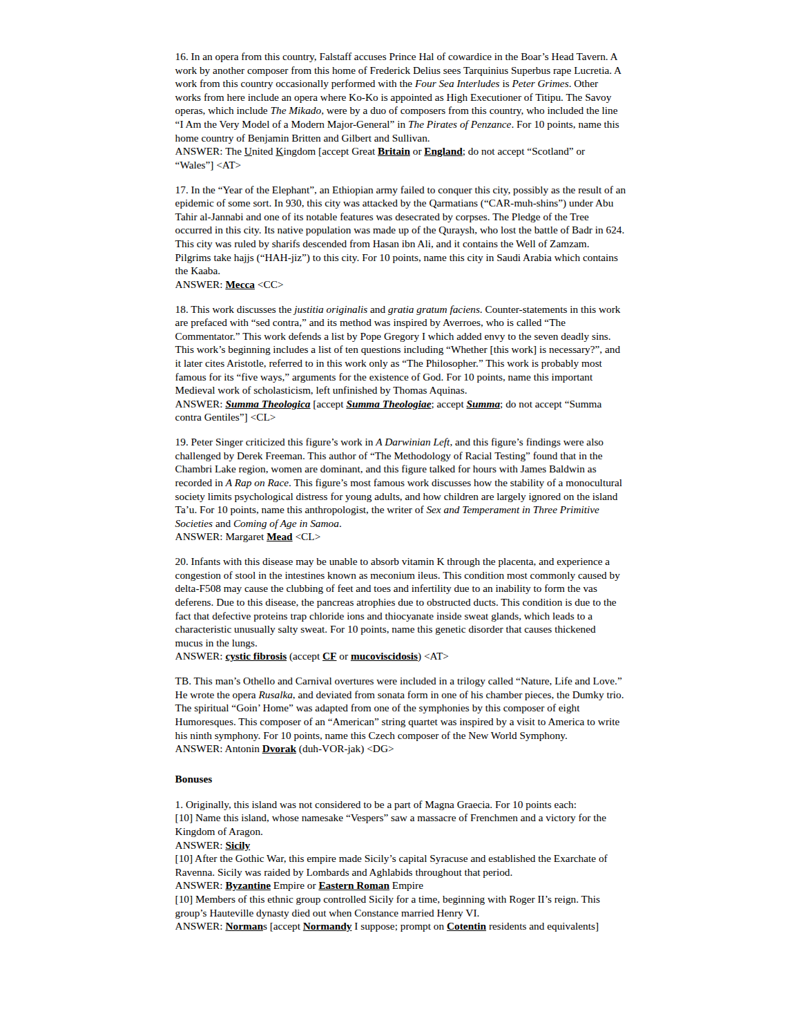16. In an opera from this country, Falstaff accuses Prince Hal of cowardice in the Boar’s Head Tavern. A work by another composer from this home of Frederick Delius sees Tarquinius Superbus rape Lucretia. A work from this country occasionally performed with the Four Sea Interludes is Peter Grimes. Other works from here include an opera where Ko-Ko is appointed as High Executioner of Titipu. The Savoy operas, which include The Mikado, were by a duo of composers from this country, who included the line “I Am the Very Model of a Modern Major-General” in The Pirates of Penzance. For 10 points, name this home country of Benjamin Britten and Gilbert and Sullivan.
ANSWER: The United Kingdom [accept Great Britain or England; do not accept “Scotland” or “Wales”] <AT>
17. In the “Year of the Elephant”, an Ethiopian army failed to conquer this city, possibly as the result of an epidemic of some sort. In 930, this city was attacked by the Qarmatians (“CAR-muh-shins”) under Abu Tahir al-Jannabi and one of its notable features was desecrated by corpses. The Pledge of the Tree occurred in this city. Its native population was made up of the Quraysh, who lost the battle of Badr in 624. This city was ruled by sharifs descended from Hasan ibn Ali, and it contains the Well of Zamzam. Pilgrims take hajjs (“HAH-jiz”) to this city. For 10 points, name this city in Saudi Arabia which contains the Kaaba.
ANSWER: Mecca <CC>
18. This work discusses the justitia originalis and gratia gratum faciens. Counter-statements in this work are prefaced with “sed contra,” and its method was inspired by Averroes, who is called “The Commentator.” This work defends a list by Pope Gregory I which added envy to the seven deadly sins. This work’s beginning includes a list of ten questions including “Whether [this work] is necessary?”, and it later cites Aristotle, referred to in this work only as “The Philosopher.” This work is probably most famous for its “five ways,” arguments for the existence of God. For 10 points, name this important Medieval work of scholasticism, left unfinished by Thomas Aquinas.
ANSWER: Summa Theologica [accept Summa Theologiae; accept Summa; do not accept “Summa contra Gentiles”] <CL>
19. Peter Singer criticized this figure’s work in A Darwinian Left, and this figure’s findings were also challenged by Derek Freeman. This author of “The Methodology of Racial Testing” found that in the Chambri Lake region, women are dominant, and this figure talked for hours with James Baldwin as recorded in A Rap on Race. This figure’s most famous work discusses how the stability of a monocultural society limits psychological distress for young adults, and how children are largely ignored on the island Ta’u. For 10 points, name this anthropologist, the writer of Sex and Temperament in Three Primitive Societies and Coming of Age in Samoa.
ANSWER: Margaret Mead <CL>
20. Infants with this disease may be unable to absorb vitamin K through the placenta, and experience a congestion of stool in the intestines known as meconium ileus. This condition most commonly caused by delta-F508 may cause the clubbing of feet and toes and infertility due to an inability to form the vas deferens. Due to this disease, the pancreas atrophies due to obstructed ducts. This condition is due to the fact that defective proteins trap chloride ions and thiocyanate inside sweat glands, which leads to a characteristic unusually salty sweat. For 10 points, name this genetic disorder that causes thickened mucus in the lungs.
ANSWER: cystic fibrosis (accept CF or mucoviscidosis) <AT>
TB. This man’s Othello and Carnival overtures were included in a trilogy called “Nature, Life and Love.” He wrote the opera Rusalka, and deviated from sonata form in one of his chamber pieces, the Dumky trio. The spiritual “Goin’ Home” was adapted from one of the symphonies by this composer of eight Humoresques. This composer of an “American” string quartet was inspired by a visit to America to write his ninth symphony. For 10 points, name this Czech composer of the New World Symphony.
ANSWER: Antonin Dvorak (duh-VOR-jak) <DG>
Bonuses
1. Originally, this island was not considered to be a part of Magna Graecia. For 10 points each:
[10] Name this island, whose namesake “Vespers” saw a massacre of Frenchmen and a victory for the Kingdom of Aragon.
ANSWER: Sicily
[10] After the Gothic War, this empire made Sicily’s capital Syracuse and established the Exarchate of Ravenna. Sicily was raided by Lombards and Aghlabids throughout that period.
ANSWER: Byzantine Empire or Eastern Roman Empire
[10] Members of this ethnic group controlled Sicily for a time, beginning with Roger II’s reign. This group’s Hauteville dynasty died out when Constance married Henry VI.
ANSWER: Normans [accept Normandy I suppose; prompt on Cotentin residents and equivalents]